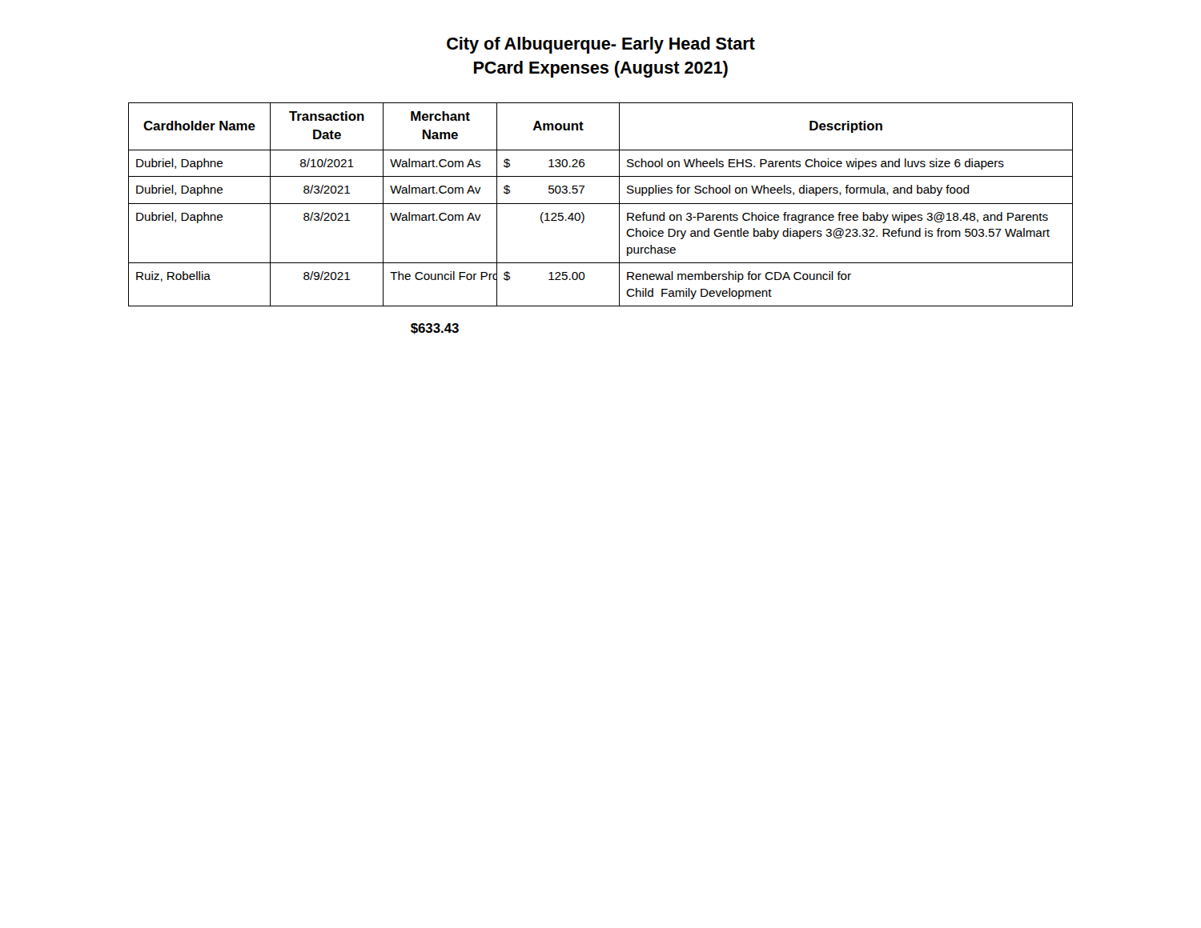City of Albuquerque- Early Head Start
PCard Expenses (August 2021)
| Cardholder Name | Transaction Date | Merchant Name | Amount | Description |
| --- | --- | --- | --- | --- |
| Dubriel, Daphne | 8/10/2021 | Walmart.Com As | $ 130.26 | School on Wheels EHS. Parents Choice wipes and luvs size 6 diapers |
| Dubriel, Daphne | 8/3/2021 | Walmart.Com Av | $ 503.57 | Supplies for School on Wheels, diapers, formula, and baby food |
| Dubriel, Daphne | 8/3/2021 | Walmart.Com Av | (125.40) | Refund on 3-Parents Choice fragrance free baby wipes 3@18.48, and Parents Choice Dry and Gentle baby diapers 3@23.32. Refund is from 503.57 Walmart purchase |
| Ruiz, Robellia | 8/9/2021 | The Council For Profe | $ 125.00 | Renewal membership for CDA Council for Child Family Development |
$633.43